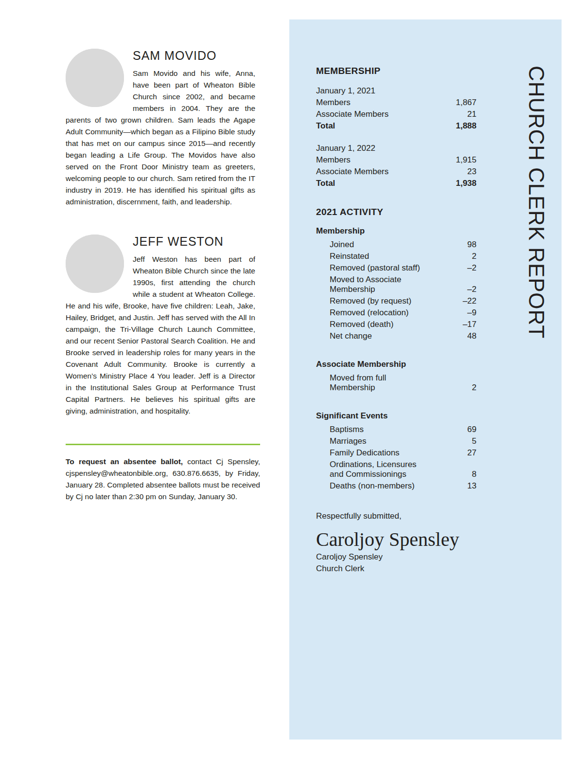SAM MOVIDO
Sam Movido and his wife, Anna, have been part of Wheaton Bible Church since 2002, and became members in 2004. They are the parents of two grown children. Sam leads the Agape Adult Community—which began as a Filipino Bible study that has met on our campus since 2015—and recently began leading a Life Group. The Movidos have also served on the Front Door Ministry team as greeters, welcoming people to our church. Sam retired from the IT industry in 2019. He has identified his spiritual gifts as administration, discernment, faith, and leadership.
JEFF WESTON
Jeff Weston has been part of Wheaton Bible Church since the late 1990s, first attending the church while a student at Wheaton College. He and his wife, Brooke, have five children: Leah, Jake, Hailey, Bridget, and Justin. Jeff has served with the All In campaign, the Tri-Village Church Launch Committee, and our recent Senior Pastoral Search Coalition. He and Brooke served in leadership roles for many years in the Covenant Adult Community. Brooke is currently a Women’s Ministry Place 4 You leader. Jeff is a Director in the Institutional Sales Group at Performance Trust Capital Partners. He believes his spiritual gifts are giving, administration, and hospitality.
To request an absentee ballot, contact Cj Spensley, cjspensley@wheatonbible.org, 630.876.6635, by Friday, January 28. Completed absentee ballots must be received by Cj no later than 2:30 pm on Sunday, January 30.
CHURCH CLERK REPORT
MEMBERSHIP
| January 1, 2021 |
| Members | 1,867 |
| Associate Members | 21 |
| Total | 1,888 |
| January 1, 2022 |
| Members | 1,915 |
| Associate Members | 23 |
| Total | 1,938 |
2021 ACTIVITY
Membership
| Joined | 98 |
| Reinstated | 2 |
| Removed (pastoral staff) | –2 |
| Moved to Associate Membership | –2 |
| Removed (by request) | –22 |
| Removed (relocation) | –9 |
| Removed (death) | –17 |
| Net change | 48 |
Associate Membership
| Moved from full Membership | 2 |
Significant Events
| Baptisms | 69 |
| Marriages | 5 |
| Family Dedications | 27 |
| Ordinations, Licensures and Commissionings | 8 |
| Deaths (non-members) | 13 |
Respectfully submitted,
Caroljoy Spensley
Caroljoy Spensley
Church Clerk